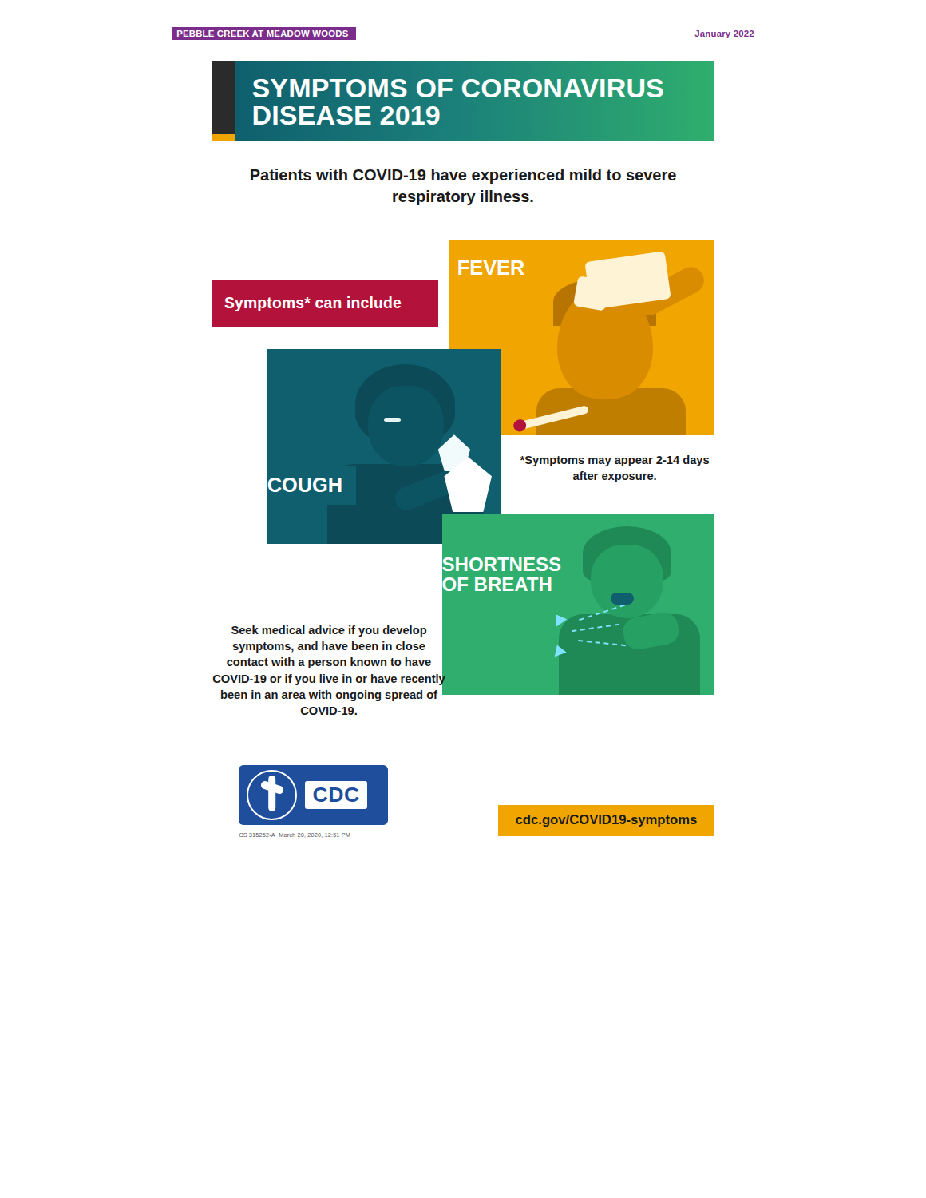PEBBLE CREEK AT MEADOW WOODS
January 2022
SYMPTOMS OF CORONAVIRUS DISEASE 2019
Patients with COVID-19 have experienced mild to severe respiratory illness.
Symptoms* can include
FEVER
COUGH
*Symptoms may appear 2-14 days after exposure.
SHORTNESS
OF BREATH
Seek medical advice if you develop symptoms, and have been in close contact with a person known to have COVID-19 or if you live in or have recently been in an area with ongoing spread of COVID-19.
CDC
CS 315252-A March 20, 2020, 12:51 PM
cdc.gov/COVID19-symptoms